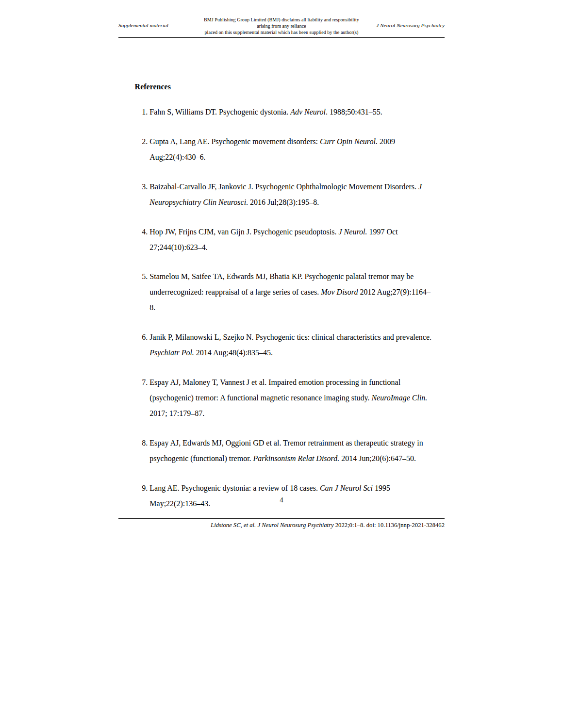Supplemental material
BMJ Publishing Group Limited (BMJ) disclaims all liability and responsibility arising from any reliance
placed on this supplemental material which has been supplied by the author(s)
J Neurol Neurosurg Psychiatry
References
Fahn S, Williams DT. Psychogenic dystonia. Adv Neurol. 1988;50:431–55.
Gupta A, Lang AE. Psychogenic movement disorders: Curr Opin Neurol. 2009 Aug;22(4):430–6.
Baizabal-Carvallo JF, Jankovic J. Psychogenic Ophthalmologic Movement Disorders. J Neuropsychiatry Clin Neurosci. 2016 Jul;28(3):195–8.
Hop JW, Frijns CJM, van Gijn J. Psychogenic pseudoptosis. J Neurol. 1997 Oct 27;244(10):623–4.
Stamelou M, Saifee TA, Edwards MJ, Bhatia KP. Psychogenic palatal tremor may be underrecognized: reappraisal of a large series of cases. Mov Disord 2012 Aug;27(9):1164–8.
Janik P, Milanowski L, Szejko N. Psychogenic tics: clinical characteristics and prevalence. Psychiatr Pol. 2014 Aug;48(4):835–45.
Espay AJ, Maloney T, Vannest J et al. Impaired emotion processing in functional (psychogenic) tremor: A functional magnetic resonance imaging study. NeuroImage Clin. 2017; 17:179–87.
Espay AJ, Edwards MJ, Oggioni GD et al. Tremor retrainment as therapeutic strategy in psychogenic (functional) tremor. Parkinsonism Relat Disord. 2014 Jun;20(6):647–50.
Lang AE. Psychogenic dystonia: a review of 18 cases. Can J Neurol Sci 1995 May;22(2):136–43.
4
Lidstone SC, et al. J Neurol Neurosurg Psychiatry 2022;0:1–8. doi: 10.1136/jnnp-2021-328462